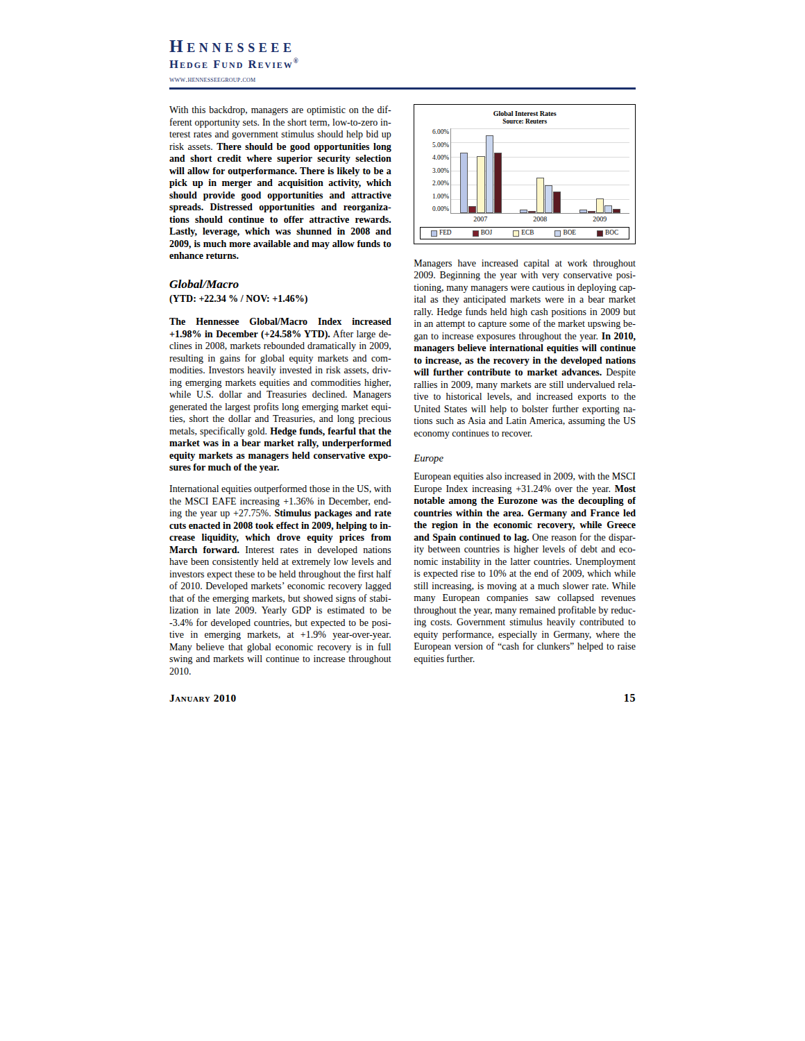Hennesseee
Hedge Fund Review®
www.hennesseegroup.com
With this backdrop, managers are optimistic on the different opportunity sets. In the short term, low-to-zero interest rates and government stimulus should help bid up risk assets. There should be good opportunities long and short credit where superior security selection will allow for outperformance. There is likely to be a pick up in merger and acquisition activity, which should provide good opportunities and attractive spreads. Distressed opportunities and reorganizations should continue to offer attractive rewards. Lastly, leverage, which was shunned in 2008 and 2009, is much more available and may allow funds to enhance returns.
Global/Macro
(YTD: +22.34 % / NOV: +1.46%)
The Hennessee Global/Macro Index increased +1.98% in December (+24.58% YTD). After large declines in 2008, markets rebounded dramatically in 2009, resulting in gains for global equity markets and commodities. Investors heavily invested in risk assets, driving emerging markets equities and commodities higher, while U.S. dollar and Treasuries declined. Managers generated the largest profits long emerging market equities, short the dollar and Treasuries, and long precious metals, specifically gold. Hedge funds, fearful that the market was in a bear market rally, underperformed equity markets as managers held conservative exposures for much of the year.
International equities outperformed those in the US, with the MSCI EAFE increasing +1.36% in December, ending the year up +27.75%. Stimulus packages and rate cuts enacted in 2008 took effect in 2009, helping to increase liquidity, which drove equity prices from March forward. Interest rates in developed nations have been consistently held at extremely low levels and investors expect these to be held throughout the first half of 2010. Developed markets’ economic recovery lagged that of the emerging markets, but showed signs of stabilization in late 2009. Yearly GDP is estimated to be -3.4% for developed countries, but expected to be positive in emerging markets, at +1.9% year-over-year. Many believe that global economic recovery is in full swing and markets will continue to increase throughout 2010.
Global Interest Rates
Source: Reuters
6.00% 5.00% 4.00% 3.00% 2.00% 1.00% 0.00%
200720082009
FED
BOJ
ECB
BOE
BOC
Managers have increased capital at work throughout 2009. Beginning the year with very conservative positioning, many managers were cautious in deploying capital as they anticipated markets were in a bear market rally. Hedge funds held high cash positions in 2009 but in an attempt to capture some of the market upswing began to increase exposures throughout the year. In 2010, managers believe international equities will continue to increase, as the recovery in the developed nations will further contribute to market advances. Despite rallies in 2009, many markets are still undervalued relative to historical levels, and increased exports to the United States will help to bolster further exporting nations such as Asia and Latin America, assuming the US economy continues to recover.
Europe
European equities also increased in 2009, with the MSCI Europe Index increasing +31.24% over the year. Most notable among the Eurozone was the decoupling of countries within the area. Germany and France led the region in the economic recovery, while Greece and Spain continued to lag. One reason for the disparity between countries is higher levels of debt and economic instability in the latter countries. Unemployment is expected rise to 10% at the end of 2009, which while still increasing, is moving at a much slower rate. While many European companies saw collapsed revenues throughout the year, many remained profitable by reducing costs. Government stimulus heavily contributed to equity performance, especially in Germany, where the European version of “cash for clunkers” helped to raise equities further.
January 2010 15